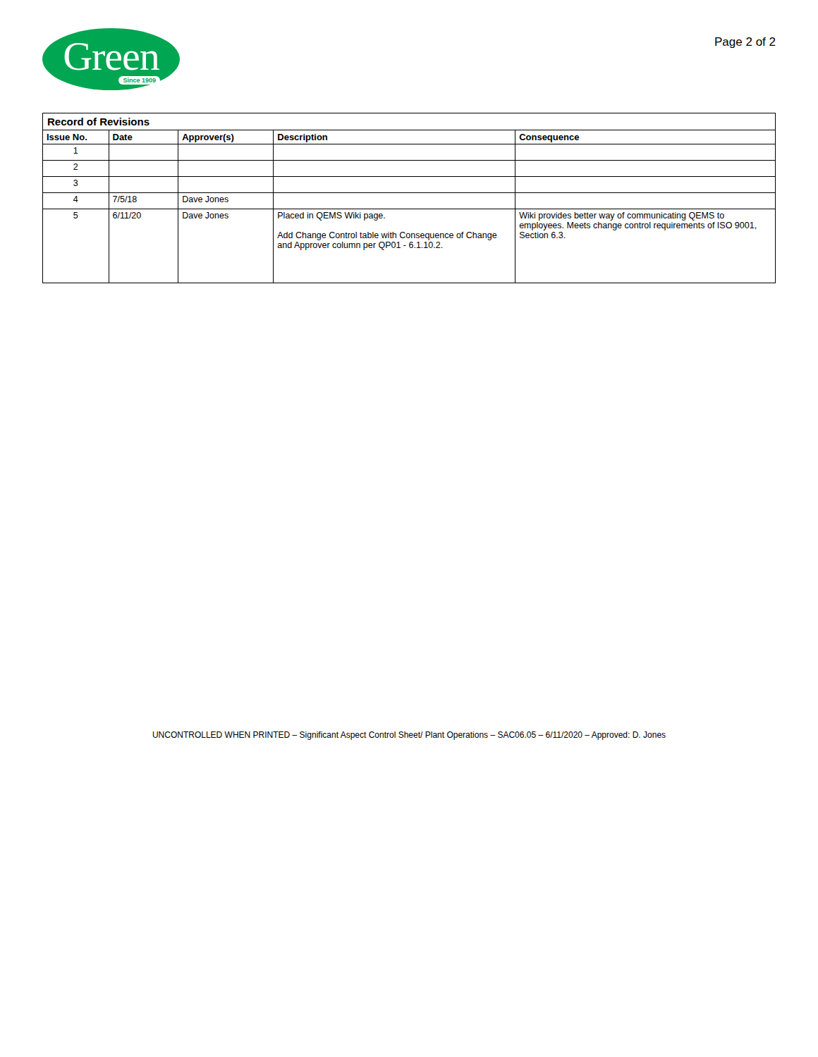Green Since 1909
Page 2 of 2
| Record of Revisions |
| Issue No. | Date | Approver(s) | Description | Consequence |
| 1 | | | | |
| 2 | | | | |
| 3 | | | | |
| 4 | 7/5/18 | Dave Jones | | |
| 5 | 6/11/20 | Dave Jones | Placed in QEMS Wiki page. Add Change Control table with Consequence of Change and Approver column per QP01 - 6.1.10.2. | Wiki provides better way of communicating QEMS to employees. Meets change control requirements of ISO 9001, Section 6.3. |
UNCONTROLLED WHEN PRINTED – Significant Aspect Control Sheet/ Plant Operations – SAC06.05 – 6/11/2020 – Approved: D. Jones